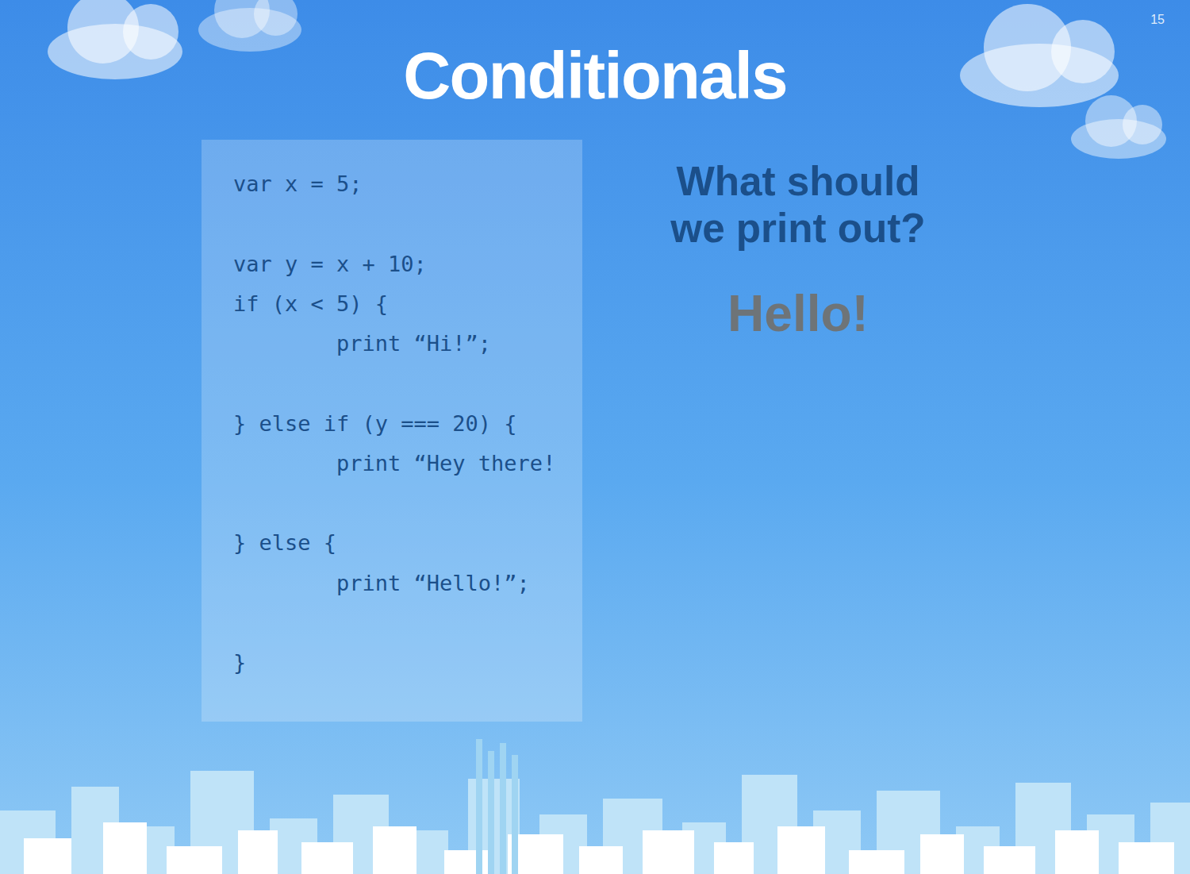15
Conditionals
var x = 5;

var y = x + 10;
if (x < 5) {
        print “Hi!”;

} else if (y === 20) {
        print “Hey there!”;

} else {
        print “Hello!”;

}
What should
we print out?
Hello!